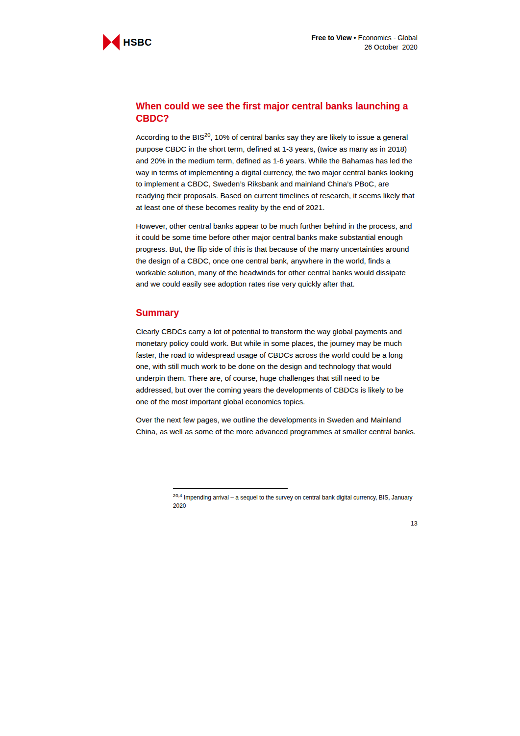HSBC
Free to View • Economics - Global
26 October 2020
When could we see the first major central banks launching a CBDC?
According to the BIS20, 10% of central banks say they are likely to issue a general purpose CBDC in the short term, defined at 1-3 years, (twice as many as in 2018) and 20% in the medium term, defined as 1-6 years. While the Bahamas has led the way in terms of implementing a digital currency, the two major central banks looking to implement a CBDC, Sweden’s Riksbank and mainland China’s PBoC, are readying their proposals. Based on current timelines of research, it seems likely that at least one of these becomes reality by the end of 2021.
However, other central banks appear to be much further behind in the process, and it could be some time before other major central banks make substantial enough progress. But, the flip side of this is that because of the many uncertainties around the design of a CBDC, once one central bank, anywhere in the world, finds a workable solution, many of the headwinds for other central banks would dissipate and we could easily see adoption rates rise very quickly after that.
Summary
Clearly CBDCs carry a lot of potential to transform the way global payments and monetary policy could work. But while in some places, the journey may be much faster, the road to widespread usage of CBDCs across the world could be a long one, with still much work to be done on the design and technology that would underpin them. There are, of course, huge challenges that still need to be addressed, but over the coming years the developments of CBDCs is likely to be one of the most important global economics topics.
Over the next few pages, we outline the developments in Sweden and Mainland China, as well as some of the more advanced programmes at smaller central banks.
20,4 Impending arrival – a sequel to the survey on central bank digital currency, BIS, January 2020
13